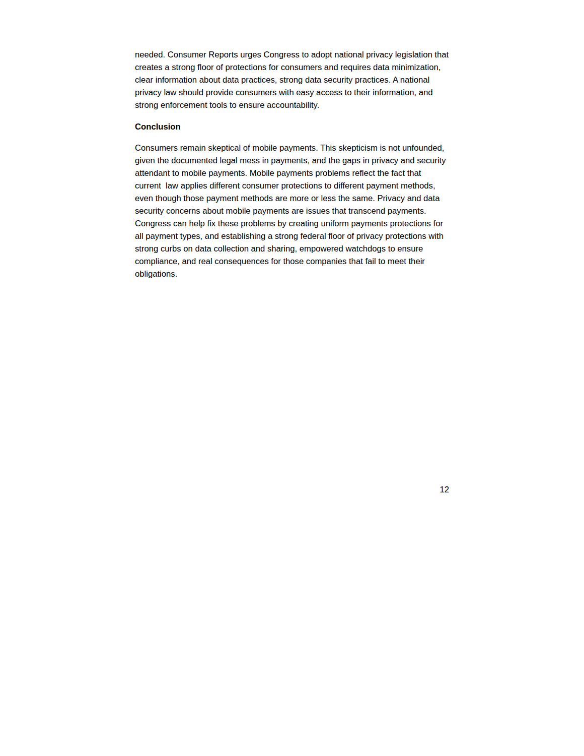needed. Consumer Reports urges Congress to adopt national privacy legislation that creates a strong floor of protections for consumers and requires data minimization, clear information about data practices, strong data security practices. A national privacy law should provide consumers with easy access to their information, and strong enforcement tools to ensure accountability.
Conclusion
Consumers remain skeptical of mobile payments. This skepticism is not unfounded, given the documented legal mess in payments, and the gaps in privacy and security attendant to mobile payments. Mobile payments problems reflect the fact that current law applies different consumer protections to different payment methods, even though those payment methods are more or less the same. Privacy and data security concerns about mobile payments are issues that transcend payments. Congress can help fix these problems by creating uniform payments protections for all payment types, and establishing a strong federal floor of privacy protections with strong curbs on data collection and sharing, empowered watchdogs to ensure compliance, and real consequences for those companies that fail to meet their obligations.
12